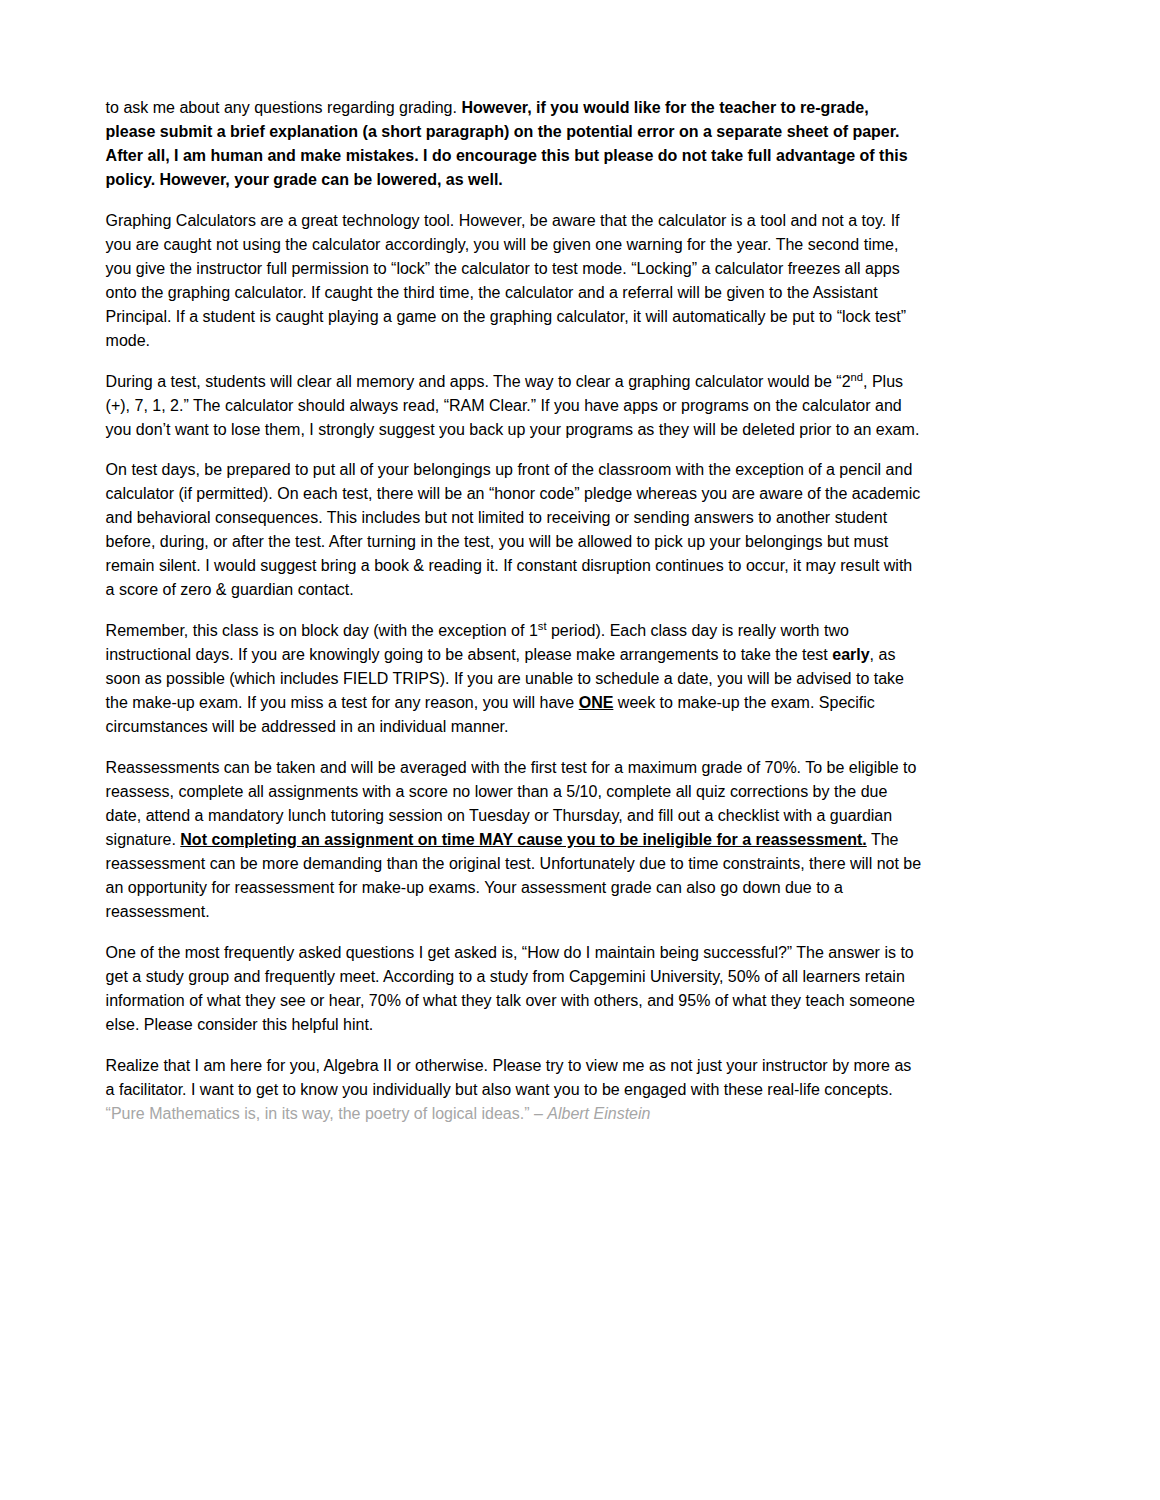to ask me about any questions regarding grading. However, if you would like for the teacher to re-grade, please submit a brief explanation (a short paragraph) on the potential error on a separate sheet of paper. After all, I am human and make mistakes. I do encourage this but please do not take full advantage of this policy. However, your grade can be lowered, as well.
Graphing Calculators are a great technology tool. However, be aware that the calculator is a tool and not a toy. If you are caught not using the calculator accordingly, you will be given one warning for the year. The second time, you give the instructor full permission to “lock” the calculator to test mode. “Locking” a calculator freezes all apps onto the graphing calculator. If caught the third time, the calculator and a referral will be given to the Assistant Principal. If a student is caught playing a game on the graphing calculator, it will automatically be put to “lock test” mode.
During a test, students will clear all memory and apps. The way to clear a graphing calculator would be “2nd, Plus (+), 7, 1, 2.” The calculator should always read, “RAM Clear.” If you have apps or programs on the calculator and you don’t want to lose them, I strongly suggest you back up your programs as they will be deleted prior to an exam.
On test days, be prepared to put all of your belongings up front of the classroom with the exception of a pencil and calculator (if permitted). On each test, there will be an “honor code” pledge whereas you are aware of the academic and behavioral consequences. This includes but not limited to receiving or sending answers to another student before, during, or after the test. After turning in the test, you will be allowed to pick up your belongings but must remain silent. I would suggest bring a book & reading it. If constant disruption continues to occur, it may result with a score of zero & guardian contact.
Remember, this class is on block day (with the exception of 1st period). Each class day is really worth two instructional days. If you are knowingly going to be absent, please make arrangements to take the test early, as soon as possible (which includes FIELD TRIPS). If you are unable to schedule a date, you will be advised to take the make-up exam. If you miss a test for any reason, you will have ONE week to make-up the exam. Specific circumstances will be addressed in an individual manner.
Reassessments can be taken and will be averaged with the first test for a maximum grade of 70%. To be eligible to reassess, complete all assignments with a score no lower than a 5/10, complete all quiz corrections by the due date, attend a mandatory lunch tutoring session on Tuesday or Thursday, and fill out a checklist with a guardian signature. Not completing an assignment on time MAY cause you to be ineligible for a reassessment. The reassessment can be more demanding than the original test. Unfortunately due to time constraints, there will not be an opportunity for reassessment for make-up exams. Your assessment grade can also go down due to a reassessment.
One of the most frequently asked questions I get asked is, “How do I maintain being successful?” The answer is to get a study group and frequently meet. According to a study from Capgemini University, 50% of all learners retain information of what they see or hear, 70% of what they talk over with others, and 95% of what they teach someone else. Please consider this helpful hint.
Realize that I am here for you, Algebra II or otherwise. Please try to view me as not just your instructor by more as a facilitator. I want to get to know you individually but also want you to be engaged with these real-life concepts. “Pure Mathematics is, in its way, the poetry of logical ideas.” – Albert Einstein